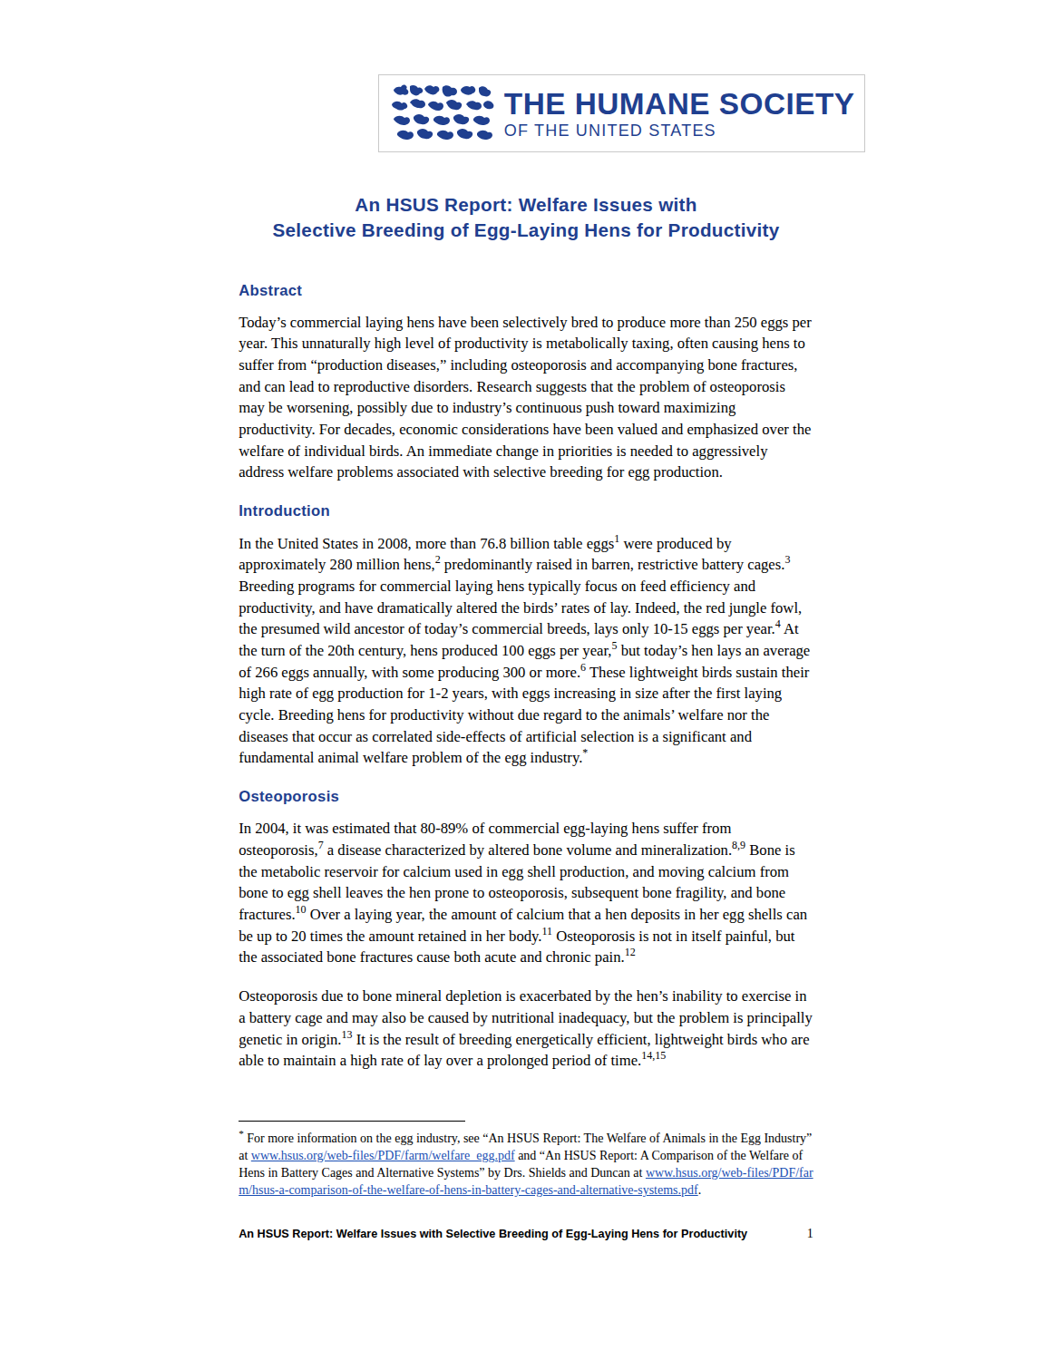THE HUMANE SOCIETY
OF THE UNITED STATES
An HSUS Report: Welfare Issues with
Selective Breeding of Egg-Laying Hens for Productivity
Abstract
Today’s commercial laying hens have been selectively bred to produce more than 250 eggs per year. This unnaturally high level of productivity is metabolically taxing, often causing hens to suffer from “production diseases,” including osteoporosis and accompanying bone fractures, and can lead to reproductive disorders. Research suggests that the problem of osteoporosis may be worsening, possibly due to industry’s continuous push toward maximizing productivity. For decades, economic considerations have been valued and emphasized over the welfare of individual birds. An immediate change in priorities is needed to aggressively address welfare problems associated with selective breeding for egg production.
Introduction
In the United States in 2008, more than 76.8 billion table eggs1 were produced by approximately 280 million hens,2 predominantly raised in barren, restrictive battery cages.3 Breeding programs for commercial laying hens typically focus on feed efficiency and productivity, and have dramatically altered the birds’ rates of lay. Indeed, the red jungle fowl, the presumed wild ancestor of today’s commercial breeds, lays only 10-15 eggs per year.4 At the turn of the 20th century, hens produced 100 eggs per year,5 but today’s hen lays an average of 266 eggs annually, with some producing 300 or more.6 These lightweight birds sustain their high rate of egg production for 1-2 years, with eggs increasing in size after the first laying cycle. Breeding hens for productivity without due regard to the animals’ welfare nor the diseases that occur as correlated side-effects of artificial selection is a significant and fundamental animal welfare problem of the egg industry.*
Osteoporosis
In 2004, it was estimated that 80-89% of commercial egg-laying hens suffer from osteoporosis,7 a disease characterized by altered bone volume and mineralization.8,9 Bone is the metabolic reservoir for calcium used in egg shell production, and moving calcium from bone to egg shell leaves the hen prone to osteoporosis, subsequent bone fragility, and bone fractures.10 Over a laying year, the amount of calcium that a hen deposits in her egg shells can be up to 20 times the amount retained in her body.11 Osteoporosis is not in itself painful, but the associated bone fractures cause both acute and chronic pain.12
Osteoporosis due to bone mineral depletion is exacerbated by the hen’s inability to exercise in a battery cage and may also be caused by nutritional inadequacy, but the problem is principally genetic in origin.13 It is the result of breeding energetically efficient, lightweight birds who are able to maintain a high rate of lay over a prolonged period of time.14,15
* For more information on the egg industry, see “An HSUS Report: The Welfare of Animals in the Egg Industry” at www.hsus.org/web-files/PDF/farm/welfare_egg.pdf and “An HSUS Report: A Comparison of the Welfare of Hens in Battery Cages and Alternative Systems” by Drs. Shields and Duncan at www.hsus.org/web-files/PDF/farm/hsus-a-comparison-of-the-welfare-of-hens-in-battery-cages-and-alternative-systems.pdf.
An HSUS Report: Welfare Issues with Selective Breeding of Egg-Laying Hens for Productivity
1